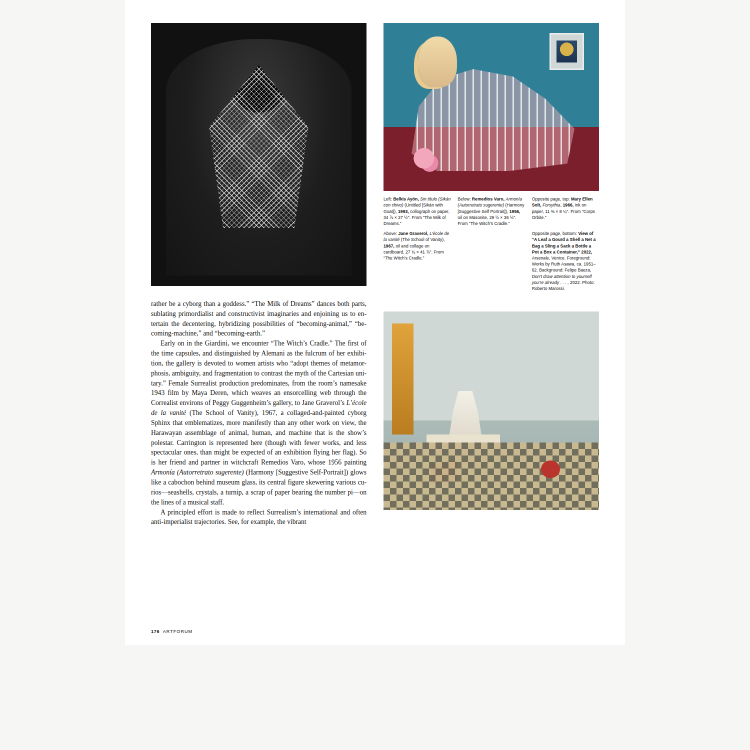rather be a cyborg than a goddess.” “The Milk of Dreams” dances both parts, sublating primordialist and constructivist imaginaries and enjoining us to entertain the decentering, hybridizing possibilities of “becoming-animal,” “becoming-machine,” and “becoming-earth.”
Early on in the Giardini, we encounter “The Witch’s Cradle.” The first of the time capsules, and distinguished by Alemani as the fulcrum of her exhibition, the gallery is devoted to women artists who “adopt themes of metamorphosis, ambiguity, and fragmentation to contrast the myth of the Cartesian unitary.” Female Surrealist production predominates, from the room’s namesake 1943 film by Maya Deren, which weaves an ensorcelling web through the Correalist environs of Peggy Guggenheim’s gallery, to Jane Graverol’s L’école de la vanité (The School of Vanity), 1967, a collaged-and-painted cyborg Sphinx that emblematizes, more manifestly than any other work on view, the Harawayan assemblage of animal, human, and machine that is the show’s polestar. Carrington is represented here (though with fewer works, and less spectacular ones, than might be expected of an exhibition flying her flag). So is her friend and partner in witchcraft Remedios Varo, whose 1956 painting Armonía (Autorretrato sugerente) (Harmony [Suggestive Self-Portrait]) glows like a cabochon behind museum glass, its central figure skewering various curios—seashells, crystals, a turnip, a scrap of paper bearing the number pi—on the lines of a musical staff.
A principled effort is made to reflect Surrealism’s international and often anti-imperialist trajectories. See, for example, the vibrant
Left: Belkis Ayón, Sin título (Sikán con chivo) (Untitled [Sikán with Goat]), 1993, collograph on paper, 34 ⅞ × 27 ½". From “The Milk of Dreams.”
Below: Remedios Varo, Armonía (Autorretrato sugerente) (Harmony [Suggestive Self Portrait]), 1956, oil on Masonite, 29 ½ × 36 ½". From “The Witch’s Cradle.”
Opposite page, top: Mary Ellen Solt, Forsythia, 1966, ink on paper, 11 ⅜ × 8 ¼". From “Corps Orbite.”
Above: Jane Graverol, L’école de la vanité (The School of Vanity), 1967, oil and collage on cardboard, 27 ¾ × 41 ⅞". From “The Witch’s Cradle.”
Opposite page, bottom: View of “A Leaf a Gourd a Shell a Net a Bag a Sling a Sack a Bottle a Pot a Box a Container,” 2022, Arsenale, Venice. Foreground: Works by Ruth Asawa, ca. 1951–62. Background: Felipe Baeza, Don’t draw attention to yourself you’re already . . . , 2022. Photo: Roberto Marossi.
176 ARTFORUM